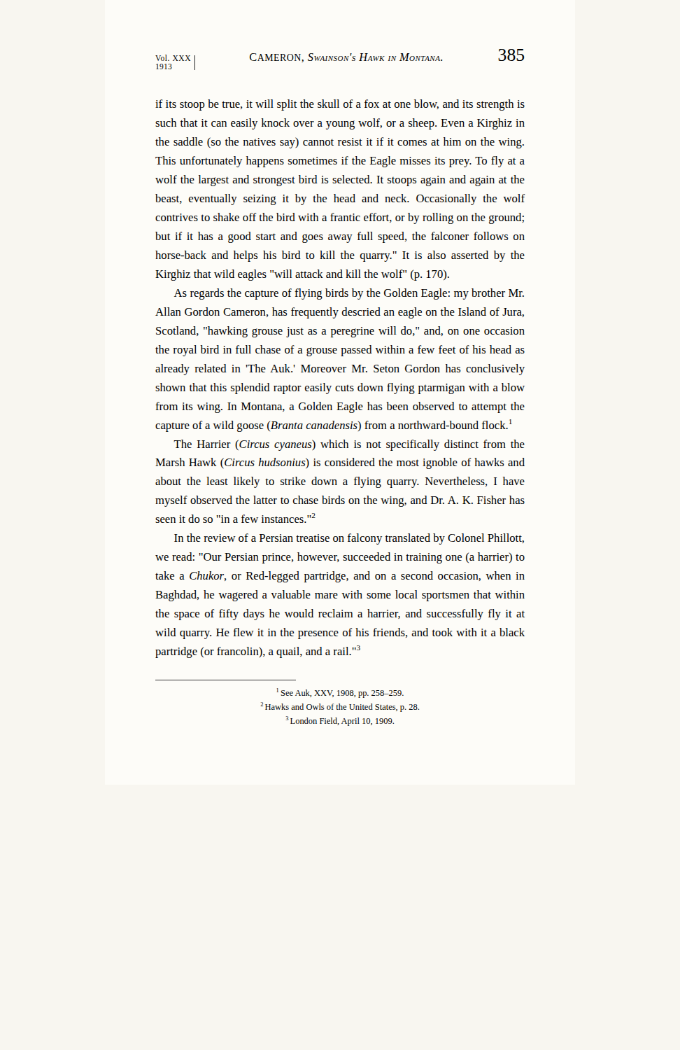Vol. XXX 1913
CAMERON, Swainson's Hawk in Montana.
385
if its stoop be true, it will split the skull of a fox at one blow, and its strength is such that it can easily knock over a young wolf, or a sheep. Even a Kirghiz in the saddle (so the natives say) cannot resist it if it comes at him on the wing. This unfortunately happens sometimes if the Eagle misses its prey. To fly at a wolf the largest and strongest bird is selected. It stoops again and again at the beast, eventually seizing it by the head and neck. Occasionally the wolf contrives to shake off the bird with a frantic effort, or by rolling on the ground; but if it has a good start and goes away full speed, the falconer follows on horse-back and helps his bird to kill the quarry." It is also asserted by the Kirghiz that wild eagles "will attack and kill the wolf" (p. 170).
As regards the capture of flying birds by the Golden Eagle: my brother Mr. Allan Gordon Cameron, has frequently descried an eagle on the Island of Jura, Scotland, "hawking grouse just as a peregrine will do," and, on one occasion the royal bird in full chase of a grouse passed within a few feet of his head as already related in 'The Auk.' Moreover Mr. Seton Gordon has conclusively shown that this splendid raptor easily cuts down flying ptarmigan with a blow from its wing. In Montana, a Golden Eagle has been observed to attempt the capture of a wild goose (Branta canadensis) from a northward-bound flock.1
The Harrier (Circus cyaneus) which is not specifically distinct from the Marsh Hawk (Circus hudsonius) is considered the most ignoble of hawks and about the least likely to strike down a flying quarry. Nevertheless, I have myself observed the latter to chase birds on the wing, and Dr. A. K. Fisher has seen it do so "in a few instances."2
In the review of a Persian treatise on falcony translated by Colonel Phillott, we read: "Our Persian prince, however, succeeded in training one (a harrier) to take a Chukor, or Red-legged partridge, and on a second occasion, when in Baghdad, he wagered a valuable mare with some local sportsmen that within the space of fifty days he would reclaim a harrier, and successfully fly it at wild quarry. He flew it in the presence of his friends, and took with it a black partridge (or francolin), a quail, and a rail."3
1See Auk, XXV, 1908, pp. 258–259.
2Hawks and Owls of the United States, p. 28.
3London Field, April 10, 1909.